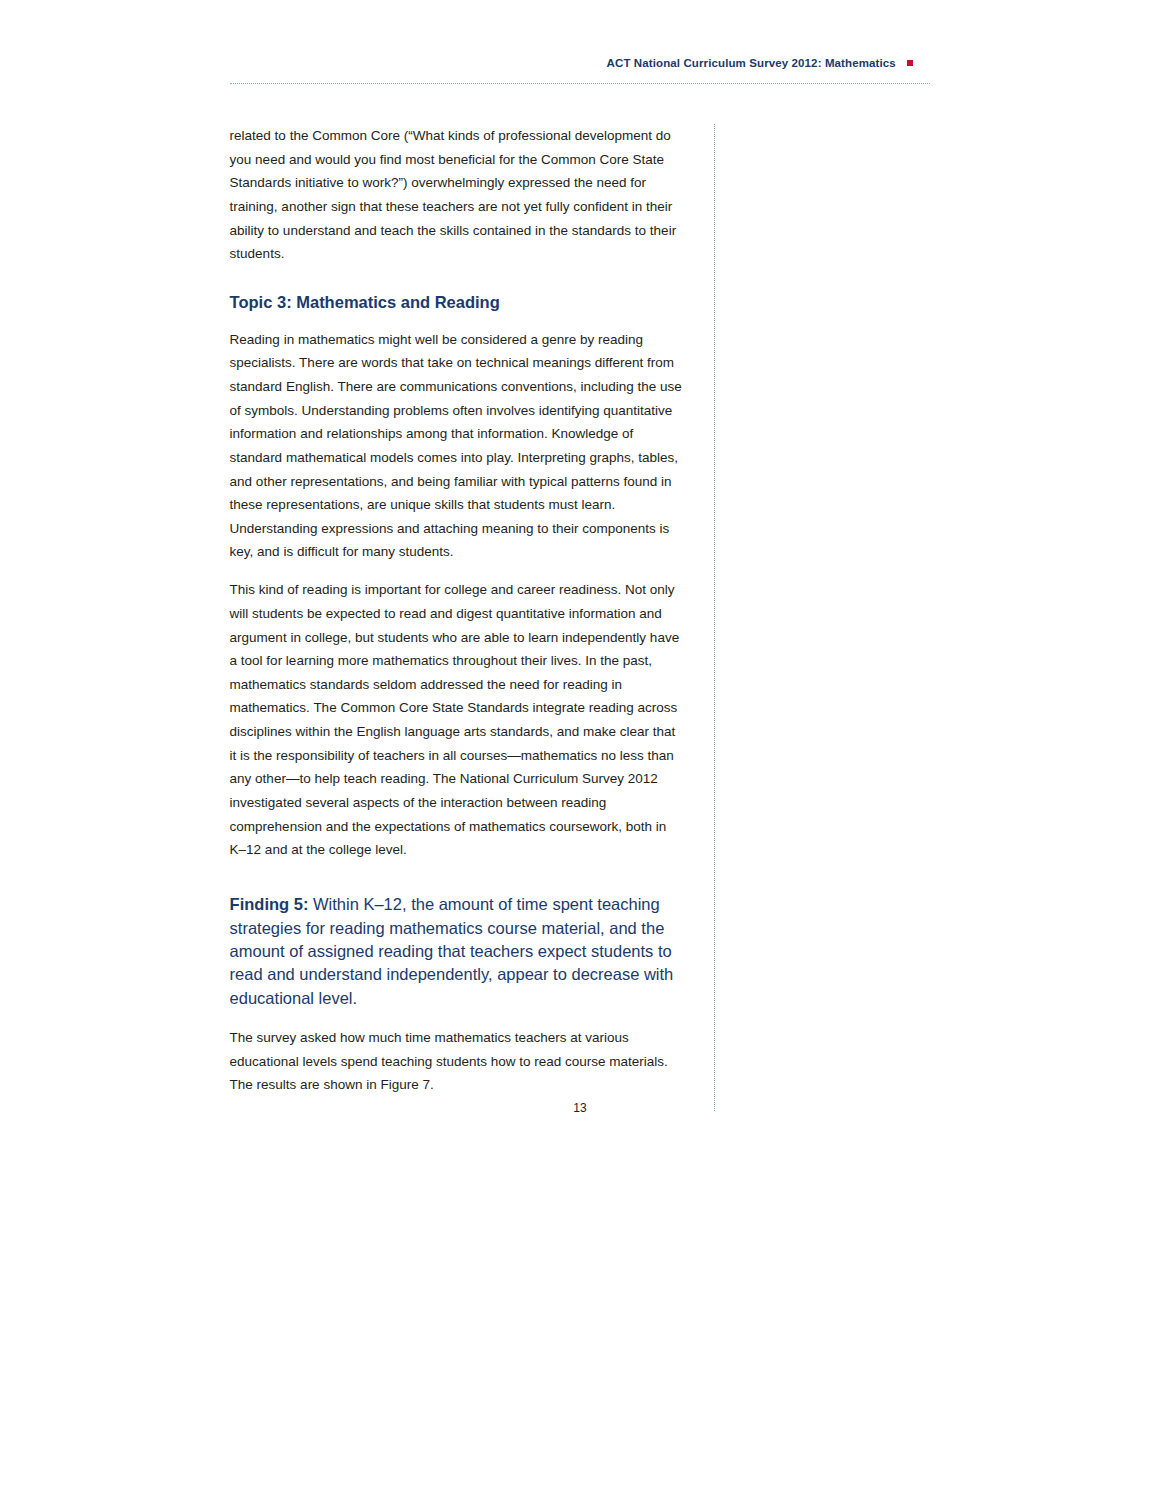ACT National Curriculum Survey 2012: Mathematics
related to the Common Core (“What kinds of professional development do you need and would you find most beneficial for the Common Core State Standards initiative to work?”) overwhelmingly expressed the need for training, another sign that these teachers are not yet fully confident in their ability to understand and teach the skills contained in the standards to their students.
Topic 3: Mathematics and Reading
Reading in mathematics might well be considered a genre by reading specialists. There are words that take on technical meanings different from standard English. There are communications conventions, including the use of symbols. Understanding problems often involves identifying quantitative information and relationships among that information. Knowledge of standard mathematical models comes into play. Interpreting graphs, tables, and other representations, and being familiar with typical patterns found in these representations, are unique skills that students must learn. Understanding expressions and attaching meaning to their components is key, and is difficult for many students.
This kind of reading is important for college and career readiness. Not only will students be expected to read and digest quantitative information and argument in college, but students who are able to learn independently have a tool for learning more mathematics throughout their lives. In the past, mathematics standards seldom addressed the need for reading in mathematics. The Common Core State Standards integrate reading across disciplines within the English language arts standards, and make clear that it is the responsibility of teachers in all courses—mathematics no less than any other—to help teach reading. The National Curriculum Survey 2012 investigated several aspects of the interaction between reading comprehension and the expectations of mathematics coursework, both in K–12 and at the college level.
Finding 5: Within K–12, the amount of time spent teaching strategies for reading mathematics course material, and the amount of assigned reading that teachers expect students to read and understand independently, appear to decrease with educational level.
The survey asked how much time mathematics teachers at various educational levels spend teaching students how to read course materials. The results are shown in Figure 7.
13